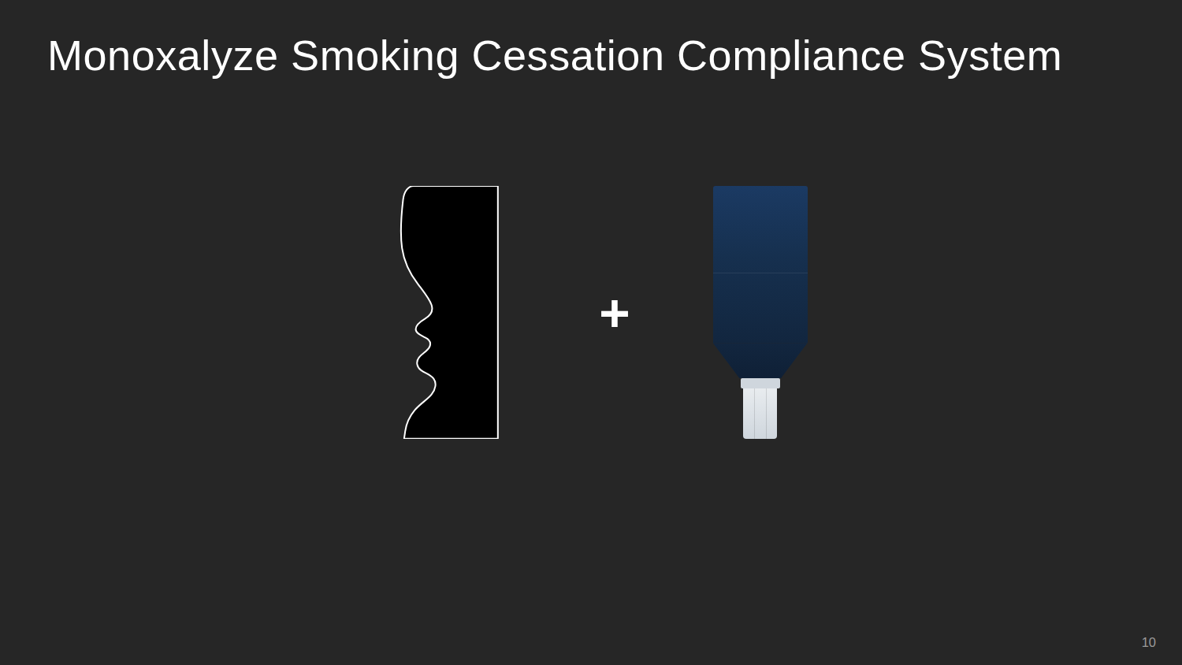Monoxalyze Smoking Cessation Compliance System
+
10